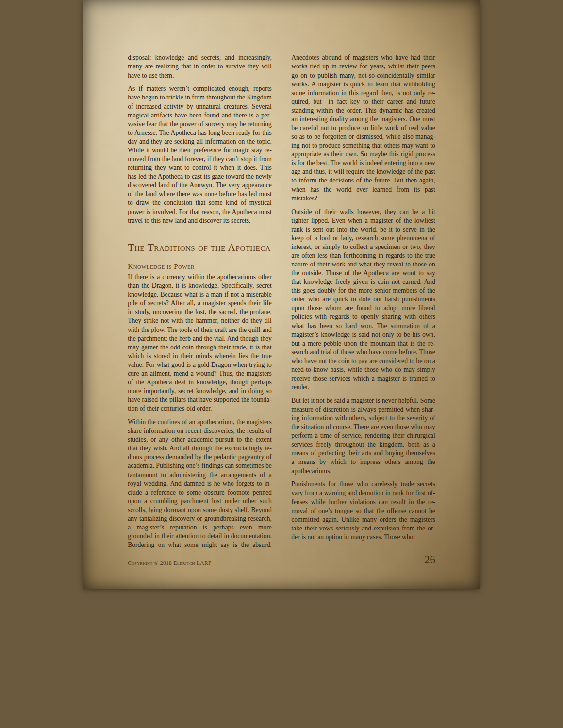disposal: knowledge and secrets, and increasingly, many are realizing that in order to survive they will have to use them.
As if matters weren’t complicated enough, reports have begun to trickle in from throughout the Kingdom of increased activity by unnatural creatures. Several magical artifacts have been found and there is a pervasive fear that the power of sorcery may be returning to Arnesse. The Apotheca has long been ready for this day and they are seeking all information on the topic. While it would be their preference for magic stay removed from the land forever, if they can’t stop it from returning they want to control it when it does. This has led the Apotheca to cast its gaze toward the newly discovered land of the Annwyn. The very appearance of the land where there was none before has led most to draw the conclusion that some kind of mystical power is involved. For that reason, the Apotheca must travel to this new land and discover its secrets.
The Traditions of the Apotheca
Knowledge is Power
If there is a currency within the apothecariums other than the Dragon, it is knowledge. Specifically, secret knowledge. Because what is a man if not a miserable pile of secrets? After all, a magister spends their life in study, uncovering the lost, the sacred, the profane. They strike not with the hammer, neither do they till with the plow. The tools of their craft are the quill and the parchment; the herb and the vial. And though they may garner the odd coin through their trade, it is that which is stored in their minds wherein lies the true value. For what good is a gold Dragon when trying to cure an ailment, mend a wound? Thus, the magisters of the Apotheca deal in knowledge, though perhaps more importantly, secret knowledge, and in doing so have raised the pillars that have supported the foundation of their centuries-old order.
Within the confines of an apothecarium, the magisters share information on recent discoveries, the results of studies, or any other academic pursuit to the extent that they wish. And all through the excruciatingly tedious process demanded by the pedantic pageantry of academia. Publishing one’s findings can sometimes be tantamount to administering the arrangements of a royal wedding. And damned is he who forgets to include a reference to some obscure footnote penned upon a crumbling parchment lost under other such scrolls, lying dormant upon some dusty shelf. Beyond any tantalizing discovery or groundbreaking research, a magister’s reputation is perhaps even more grounded in their attention to detail in documentation. Bordering on what some might say is the absurd. Anecdotes abound of magisters who have had their works tied up in review for years, whilst their peers go on to publish many, not-so-coincidentally similar works. A magister is quick to learn that withholding some information in this regard then, is not only required, but in fact key to their career and future standing within the order. This dynamic has created an interesting duality among the magisters. One must be careful not to produce so little work of real value so as to be forgotten or dismissed, while also managing not to produce something that others may want to appropriate as their own. So maybe this rigid process is for the best. The world is indeed entering into a new age and thus, it will require the knowledge of the past to inform the decisions of the future. But then again, when has the world ever learned from its past mistakes?
Outside of their walls however, they can be a bit tighter lipped. Even when a magister of the lowliest rank is sent out into the world, be it to serve in the keep of a lord or lady, research some phenomena of interest, or simply to collect a specimen or two, they are often less than forthcoming in regards to the true nature of their work and what they reveal to those on the outside. Those of the Apotheca are wont to say that knowledge freely given is coin not earned. And this goes doubly for the more senior members of the order who are quick to dole out harsh punishments upon those whom are found to adopt more liberal policies with regards to openly sharing with others what has been so hard won. The summation of a magister’s knowledge is said not only to be his own, but a mere pebble upon the mountain that is the research and trial of those who have come before. Those who have not the coin to pay are considered to be on a need-to-know basis, while those who do may simply receive those services which a magister is trained to render.
But let it not be said a magister is never helpful. Some measure of discretion is always permitted when sharing information with others, subject to the severity of the situation of course. There are even those who may perform a time of service, rendering their chirurgical services freely throughout the kingdom, both as a means of perfecting their arts and buying themselves a means by which to impress others among the apothecariums.
Punishments for those who carelessly trade secrets vary from a warning and demotion in rank for first offenses while further violations can result in the removal of one’s tongue so that the offense cannot be committed again. Unlike many orders the magisters take their vows seriously and expulsion from the order is not an option in many cases. Those who
Copyright © 2018 Eldritch LARP
26